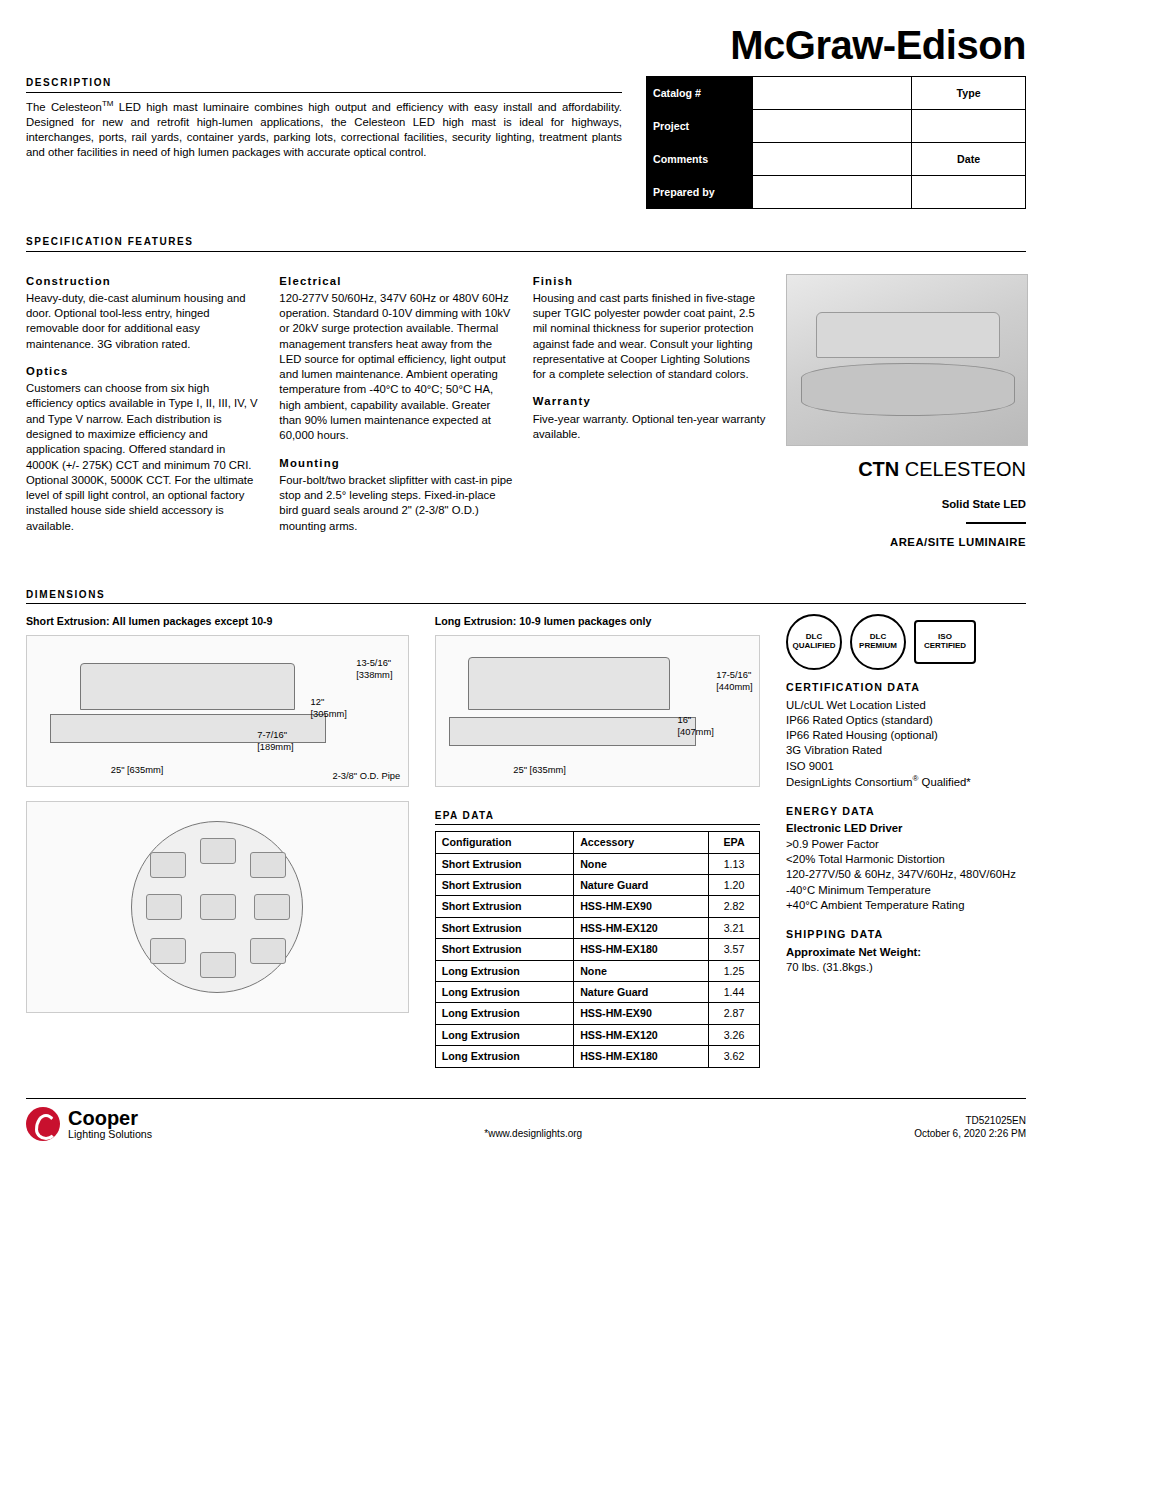McGraw-Edison
DESCRIPTION
The CelesteonTM LED high mast luminaire combines high output and efficiency with easy install and affordability. Designed for new and retrofit high-lumen applications, the Celesteon LED high mast is ideal for highways, interchanges, ports, rail yards, container yards, parking lots, correctional facilities, security lighting, treatment plants and other facilities in need of high lumen packages with accurate optical control.
| Catalog # | | Type |
| Project | | |
| Comments | | Date |
| Prepared by | | |
SPECIFICATION FEATURES
Construction
Heavy-duty, die-cast aluminum housing and door. Optional tool-less entry, hinged removable door for additional easy maintenance. 3G vibration rated.
Optics
Customers can choose from six high efficiency optics available in Type I, II, III, IV, V and Type V narrow. Each distribution is designed to maximize efficiency and application spacing. Offered standard in 4000K (+/- 275K) CCT and minimum 70 CRI. Optional 3000K, 5000K CCT. For the ultimate level of spill light control, an optional factory installed house side shield accessory is available.
Electrical
120-277V 50/60Hz, 347V 60Hz or 480V 60Hz operation. Standard 0-10V dimming with 10kV or 20kV surge protection available. Thermal management transfers heat away from the LED source for optimal efficiency, light output and lumen maintenance. Ambient operating temperature from -40°C to 40°C; 50°C HA, high ambient, capability available. Greater than 90% lumen maintenance expected at 60,000 hours.
Mounting
Four-bolt/two bracket slipfitter with cast-in pipe stop and 2.5° leveling steps. Fixed-in-place bird guard seals around 2" (2-3/8" O.D.) mounting arms.
Finish
Housing and cast parts finished in five-stage super TGIC polyester powder coat paint, 2.5 mil nominal thickness for superior protection against fade and wear. Consult your lighting representative at Cooper Lighting Solutions for a complete selection of standard colors.
Warranty
Five-year warranty. Optional ten-year warranty available.
CTN CELESTEON
Solid State LED
AREA/SITE LUMINAIRE
DIMENSIONS
Short Extrusion: All lumen packages except 10-9
13-5/16"
[338mm]
12"
[305mm]
7-7/16"
[189mm]
25" [635mm]
2-3/8" O.D. Pipe
Long Extrusion: 10-9 lumen packages only
17-5/16"
[440mm]
16"
[407mm]
25" [635mm]
EPA DATA
| Configuration | Accessory | EPA |
| --- | --- | --- |
| Short Extrusion | None | 1.13 |
| Short Extrusion | Nature Guard | 1.20 |
| Short Extrusion | HSS-HM-EX90 | 2.82 |
| Short Extrusion | HSS-HM-EX120 | 3.21 |
| Short Extrusion | HSS-HM-EX180 | 3.57 |
| Long Extrusion | None | 1.25 |
| Long Extrusion | Nature Guard | 1.44 |
| Long Extrusion | HSS-HM-EX90 | 2.87 |
| Long Extrusion | HSS-HM-EX120 | 3.26 |
| Long Extrusion | HSS-HM-EX180 | 3.62 |
DLC
QUALIFIED
DLC
PREMIUM
ISO
CERTIFIED
CERTIFICATION DATA
UL/cUL Wet Location Listed
IP66 Rated Optics (standard)
IP66 Rated Housing (optional)
3G Vibration Rated
ISO 9001
DesignLights Consortium® Qualified*
ENERGY DATA
Electronic LED Driver
>0.9 Power Factor
<20% Total Harmonic Distortion
120-277V/50 & 60Hz, 347V/60Hz, 480V/60Hz
-40°C Minimum Temperature
+40°C Ambient Temperature Rating
SHIPPING DATA
Approximate Net Weight:
70 lbs. (31.8kgs.)
Cooper
Lighting Solutions
*www.designlights.org
TD521025EN
October 6, 2020 2:26 PM